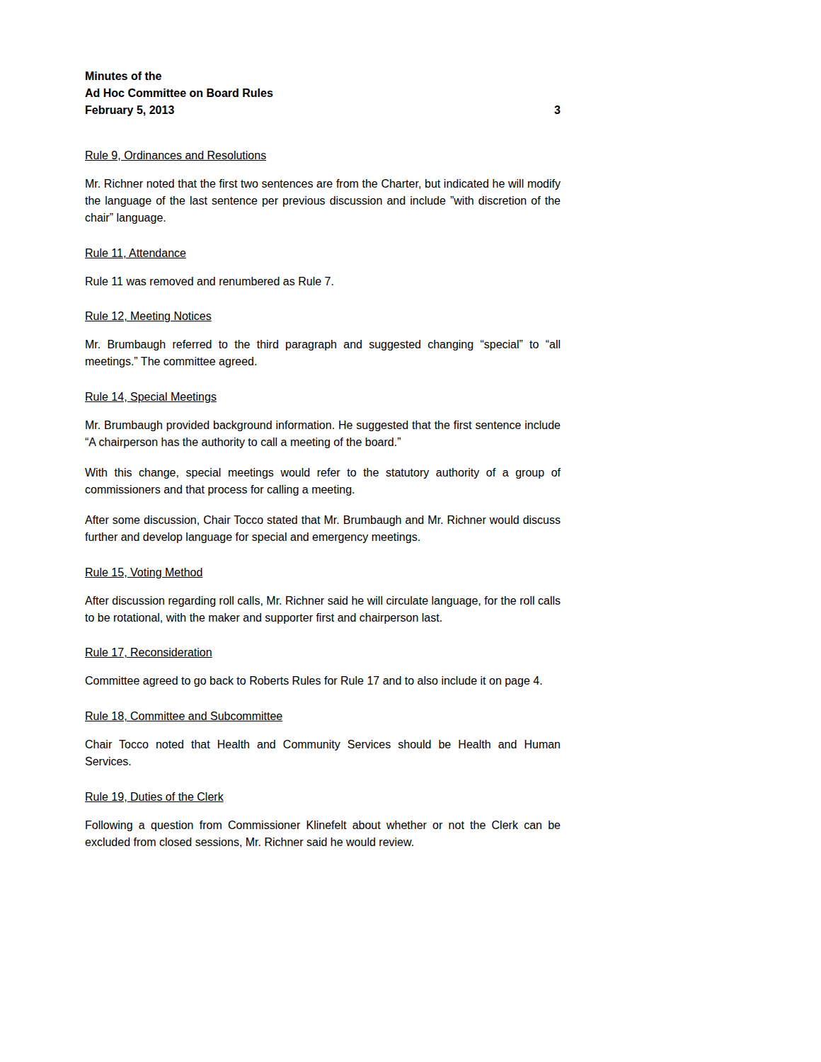Minutes of the
Ad Hoc Committee on Board Rules
February 5, 2013 3
Rule 9, Ordinances and Resolutions
Mr. Richner noted that the first two sentences are from the Charter, but indicated he will modify the language of the last sentence per previous discussion and include ”with discretion of the chair” language.
Rule 11, Attendance
Rule 11 was removed and renumbered as Rule 7.
Rule 12, Meeting Notices
Mr. Brumbaugh referred to the third paragraph and suggested changing “special” to “all meetings.” The committee agreed.
Rule 14, Special Meetings
Mr. Brumbaugh provided background information. He suggested that the first sentence include “A chairperson has the authority to call a meeting of the board.”
With this change, special meetings would refer to the statutory authority of a group of commissioners and that process for calling a meeting.
After some discussion, Chair Tocco stated that Mr. Brumbaugh and Mr. Richner would discuss further and develop language for special and emergency meetings.
Rule 15, Voting Method
After discussion regarding roll calls, Mr. Richner said he will circulate language, for the roll calls to be rotational, with the maker and supporter first and chairperson last.
Rule 17, Reconsideration
Committee agreed to go back to Roberts Rules for Rule 17 and to also include it on page 4.
Rule 18, Committee and Subcommittee
Chair Tocco noted that Health and Community Services should be Health and Human Services.
Rule 19, Duties of the Clerk
Following a question from Commissioner Klinefelt about whether or not the Clerk can be excluded from closed sessions, Mr. Richner said he would review.